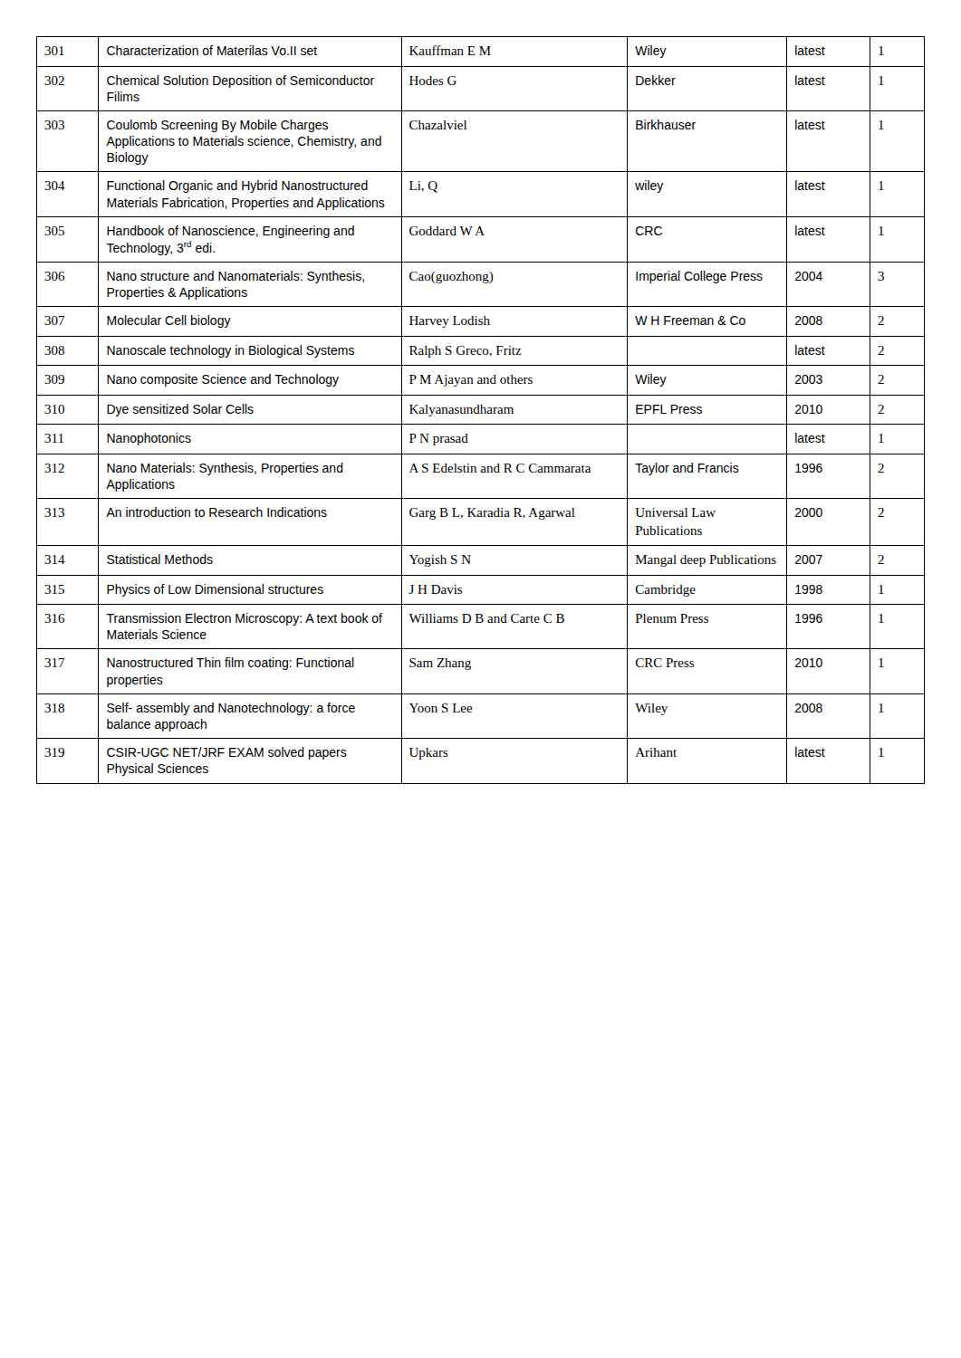| 301 | Characterization of Materilas Vo.II set | Kauffman E M | Wiley | latest | 1 |
| 302 | Chemical Solution Deposition of Semiconductor Filims | Hodes G | Dekker | latest | 1 |
| 303 | Coulomb Screening By Mobile Charges Applications to Materials science, Chemistry, and Biology | Chazalviel | Birkhauser | latest | 1 |
| 304 | Functional Organic and Hybrid Nanostructured Materials Fabrication, Properties and Applications | Li, Q | wiley | latest | 1 |
| 305 | Handbook of Nanoscience, Engineering and Technology, 3 rd edi. | Goddard W A | CRC | latest | 1 |
| 306 | Nano structure and Nanomaterials: Synthesis, Properties & Applications | Cao(guozhong) | Imperial College Press | 2004 | 3 |
| 307 | Molecular Cell biology | Harvey Lodish | W H Freeman & Co | 2008 | 2 |
| 308 | Nanoscale technology in Biological Systems | Ralph S Greco, Fritz | | latest | 2 |
| 309 | Nano composite Science and Technology | P M Ajayan and others | Wiley | 2003 | 2 |
| 310 | Dye sensitized Solar Cells | Kalyanasundharam | EPFL Press | 2010 | 2 |
| 311 | Nanophotonics | P N prasad | | latest | 1 |
| 312 | Nano Materials: Synthesis, Properties and Applications | A S Edelstin and R C Cammarata | Taylor and Francis | 1996 | 2 |
| 313 | An introduction to Research Indications | Garg B L, Karadia R, Agarwal | Universal Law Publications | 2000 | 2 |
| 314 | Statistical Methods | Yogish S N | Mangal deep Publications | 2007 | 2 |
| 315 | Physics of Low Dimensional structures | J H Davis | Cambridge | 1998 | 1 |
| 316 | Transmission Electron Microscopy: A text book of Materials Science | Williams D B and Carte C B | Plenum Press | 1996 | 1 |
| 317 | Nanostructured Thin film coating: Functional properties | Sam Zhang | CRC Press | 2010 | 1 |
| 318 | Self- assembly and Nanotechnology: a force balance approach | Yoon S Lee | Wiley | 2008 | 1 |
| 319 | CSIR-UGC NET/JRF EXAM solved papers Physical Sciences | Upkars | Arihant | latest | 1 |